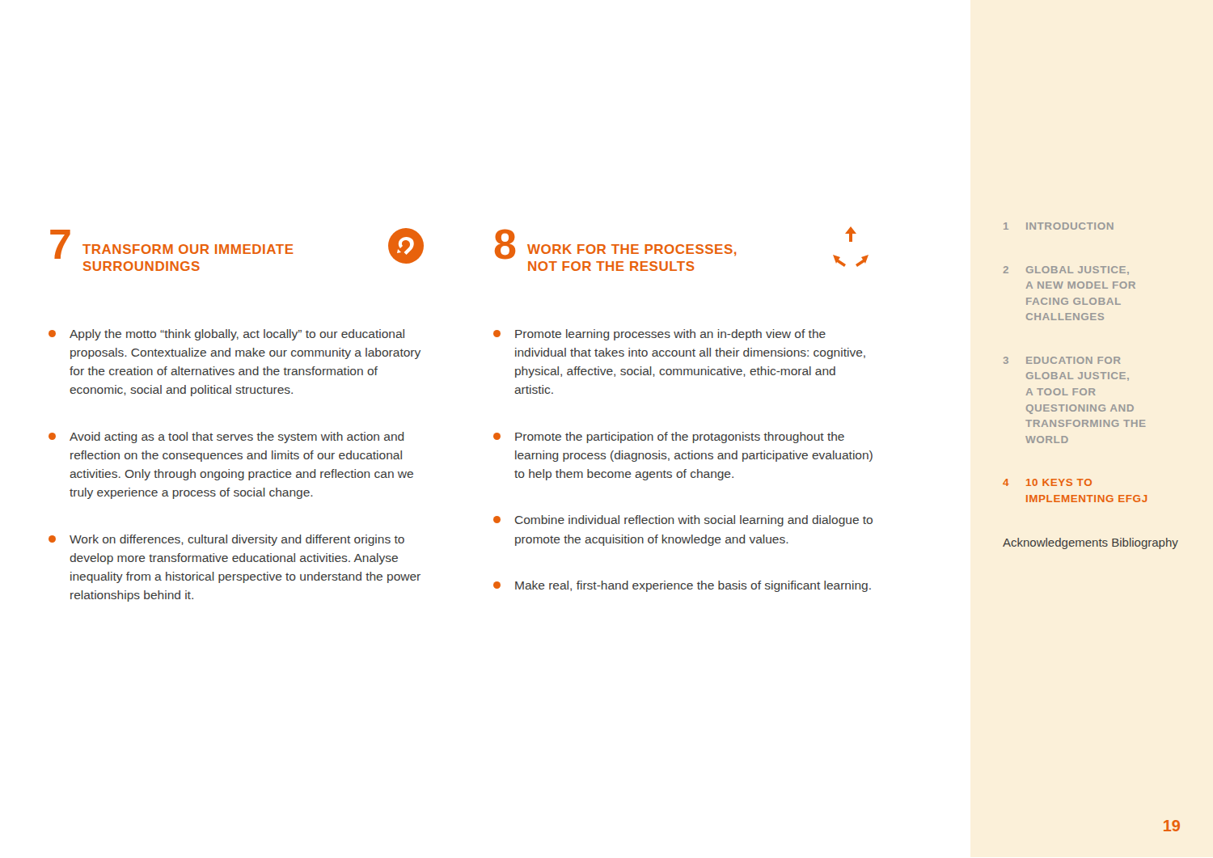7
Transform our immediate surroundings
Apply the motto “think globally, act locally” to our educational proposals. Contextualize and make our community a laboratory for the creation of alternatives and the transformation of economic, social and political structures.
Avoid acting as a tool that serves the system with action and reflection on the consequences and limits of our educational activities. Only through ongoing practice and reflection can we truly experience a process of social change.
Work on differences, cultural diversity and different origins to develop more transformative educational activities. Analyse inequality from a historical perspective to understand the power relationships behind it.
8
Work for the processes, not for the results
Promote learning processes with an in-depth view of the individual that takes into account all their dimensions: cognitive, physical, affective, social, communicative, ethic-moral and artistic.
Promote the participation of the protagonists throughout the learning process (diagnosis, actions and participative evaluation) to help them become agents of change.
Combine individual reflection with social learning and dialogue to promote the acquisition of knowledge and values.
Make real, first-hand experience the basis of significant learning.
1 Introduction
2 Global justice,
a new model for
facing global
challenges
3 Education for
global justice,
a tool for
questioning and
transforming the
world
410 keys to
implementing EfGJ
Acknowledgements Bibliography
19